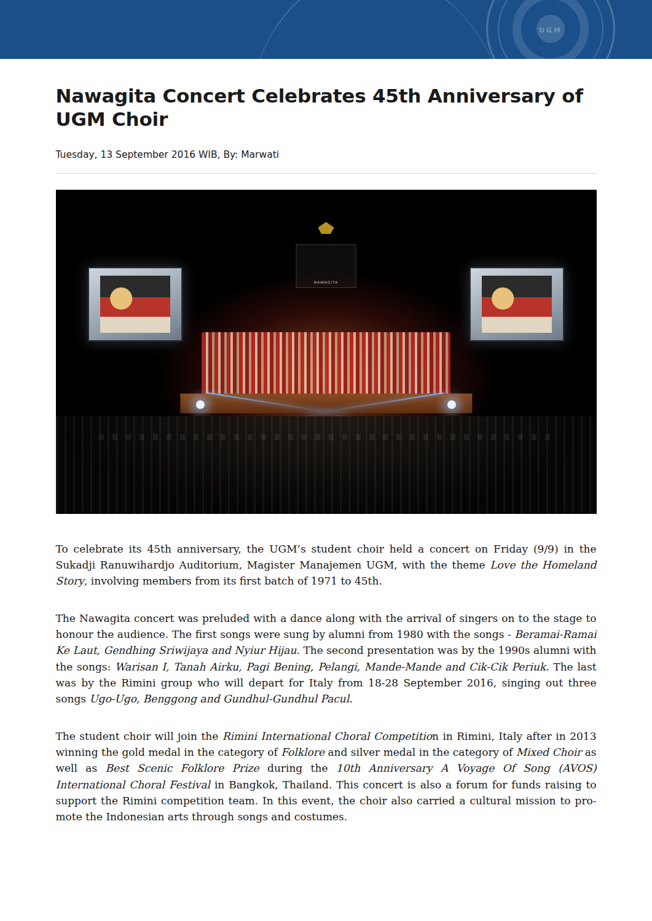UGM
Nawagita Concert Celebrates 45th Anniversary of UGM Choir
Tuesday, 13 September 2016 WIB, By: Marwati
To celebrate its 45th anniversary, the UGM’s student choir held a concert on Friday (9/9) in the Sukadji Ranuwihardjo Auditorium, Magister Manajemen UGM, with the theme Love the Homeland Story, involving members from its first batch of 1971 to 45th.
The Nawagita concert was preluded with a dance along with the arrival of singers on to the stage to honour the audience. The first songs were sung by alumni from 1980 with the songs - Beramai-Ramai Ke Laut, Gendhing Sriwijaya and Nyiur Hijau. The second presentation was by the 1990s alumni with the songs: Warisan I, Tanah Airku, Pagi Bening, Pelangi, Mande-Mande and Cik-Cik Periuk. The last was by the Rimini group who will depart for Italy from 18-28 September 2016, singing out three songs Ugo-Ugo, Benggong and Gundhul-Gundhul Pacul.
The student choir will join the Rimini International Choral Competition in Rimini, Italy after in 2013 winning the gold medal in the category of Folklore and silver medal in the category of Mixed Choir as well as Best Scenic Folklore Prize during the 10th Anniversary A Voyage Of Song (AVOS) International Choral Festival in Bangkok, Thailand. This concert is also a forum for funds raising to support the Rimini competition team. In this event, the choir also carried a cultural mission to promote the Indonesian arts through songs and costumes.